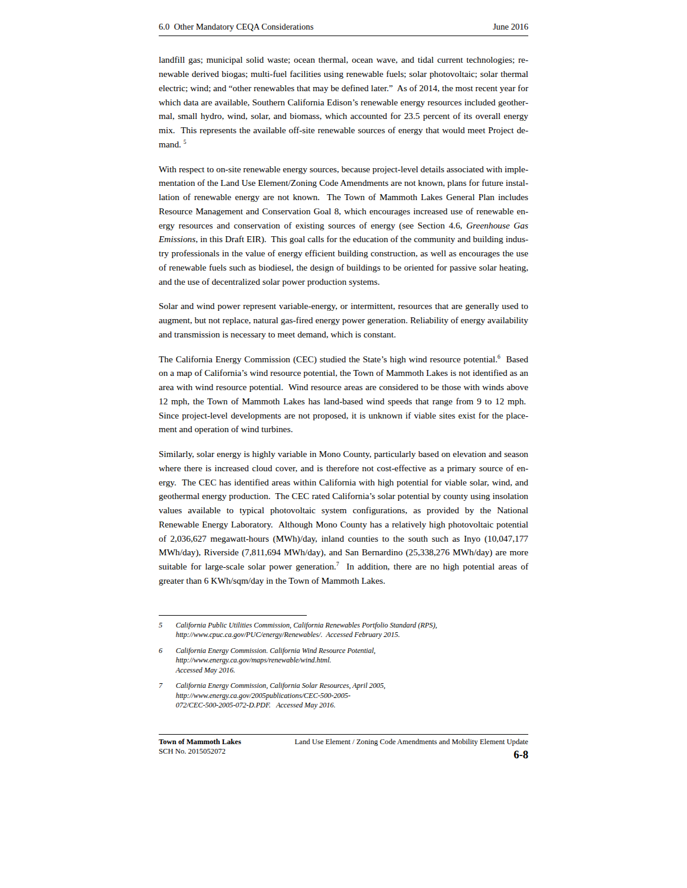6.0 Other Mandatory CEQA Considerations
June 2016
landfill gas; municipal solid waste; ocean thermal, ocean wave, and tidal current technologies; renewable derived biogas; multi-fuel facilities using renewable fuels; solar photovoltaic; solar thermal electric; wind; and “other renewables that may be defined later.” As of 2014, the most recent year for which data are available, Southern California Edison’s renewable energy resources included geothermal, small hydro, wind, solar, and biomass, which accounted for 23.5 percent of its overall energy mix. This represents the available off-site renewable sources of energy that would meet Project demand. 5
With respect to on-site renewable energy sources, because project-level details associated with implementation of the Land Use Element/Zoning Code Amendments are not known, plans for future installation of renewable energy are not known. The Town of Mammoth Lakes General Plan includes Resource Management and Conservation Goal 8, which encourages increased use of renewable energy resources and conservation of existing sources of energy (see Section 4.6, Greenhouse Gas Emissions, in this Draft EIR). This goal calls for the education of the community and building industry professionals in the value of energy efficient building construction, as well as encourages the use of renewable fuels such as biodiesel, the design of buildings to be oriented for passive solar heating, and the use of decentralized solar power production systems.
Solar and wind power represent variable-energy, or intermittent, resources that are generally used to augment, but not replace, natural gas-fired energy power generation. Reliability of energy availability and transmission is necessary to meet demand, which is constant.
The California Energy Commission (CEC) studied the State’s high wind resource potential.6 Based on a map of California’s wind resource potential, the Town of Mammoth Lakes is not identified as an area with wind resource potential. Wind resource areas are considered to be those with winds above 12 mph, the Town of Mammoth Lakes has land-based wind speeds that range from 9 to 12 mph. Since project-level developments are not proposed, it is unknown if viable sites exist for the placement and operation of wind turbines.
Similarly, solar energy is highly variable in Mono County, particularly based on elevation and season where there is increased cloud cover, and is therefore not cost-effective as a primary source of energy. The CEC has identified areas within California with high potential for viable solar, wind, and geothermal energy production. The CEC rated California’s solar potential by county using insolation values available to typical photovoltaic system configurations, as provided by the National Renewable Energy Laboratory. Although Mono County has a relatively high photovoltaic potential of 2,036,627 megawatt-hours (MWh)/day, inland counties to the south such as Inyo (10,047,177 MWh/day), Riverside (7,811,694 MWh/day), and San Bernardino (25,338,276 MWh/day) are more suitable for large-scale solar power generation.7 In addition, there are no high potential areas of greater than 6 KWh/sqm/day in the Town of Mammoth Lakes.
5
California Public Utilities Commission, California Renewables Portfolio Standard (RPS),http://www.cpuc.ca.gov/PUC/energy/Renewables/. Accessed February 2015.
6
California Energy Commission. California Wind Resource Potential, http://www.energy.ca.gov/maps/renewable/wind.html.Accessed May 2016.
7
California Energy Commission, California Solar Resources, April 2005, http://www.energy.ca.gov/2005publications/CEC-500-2005-072/CEC-500-2005-072-D.PDF. Accessed May 2016.
Town of Mammoth Lakes
SCH No. 2015052072
Land Use Element / Zoning Code Amendments and Mobility Element Update 6-8